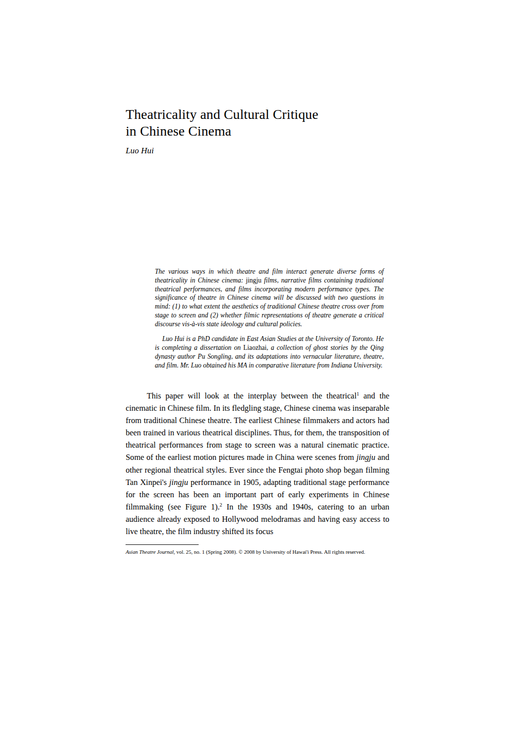Theatricality and Cultural Critique
in Chinese Cinema
Luo Hui
The various ways in which theatre and film interact generate diverse forms of theatricality in Chinese cinema: jingju films, narrative films containing traditional theatrical performances, and films incorporating modern performance types. The significance of theatre in Chinese cinema will be discussed with two questions in mind: (1) to what extent the aesthetics of traditional Chinese theatre cross over from stage to screen and (2) whether filmic representations of theatre generate a critical discourse vis-à-vis state ideology and cultural policies.
Luo Hui is a PhD candidate in East Asian Studies at the University of Toronto. He is completing a dissertation on Liaozhai, a collection of ghost stories by the Qing dynasty author Pu Songling, and its adaptations into vernacular literature, theatre, and film. Mr. Luo obtained his MA in comparative literature from Indiana University.
This paper will look at the interplay between the theatrical1 and the cinematic in Chinese film. In its fledgling stage, Chinese cinema was inseparable from traditional Chinese theatre. The earliest Chinese filmmakers and actors had been trained in various theatrical disciplines. Thus, for them, the transposition of theatrical performances from stage to screen was a natural cinematic practice. Some of the earliest motion pictures made in China were scenes from jingju and other regional theatrical styles. Ever since the Fengtai photo shop began filming Tan Xinpei's jingju performance in 1905, adapting traditional stage performance for the screen has been an important part of early experiments in Chinese filmmaking (see Figure 1).2 In the 1930s and 1940s, catering to an urban audience already exposed to Hollywood melodramas and having easy access to live theatre, the film industry shifted its focus
Asian Theatre Journal, vol. 25, no. 1 (Spring 2008). © 2008 by University of Hawai'i Press. All rights reserved.